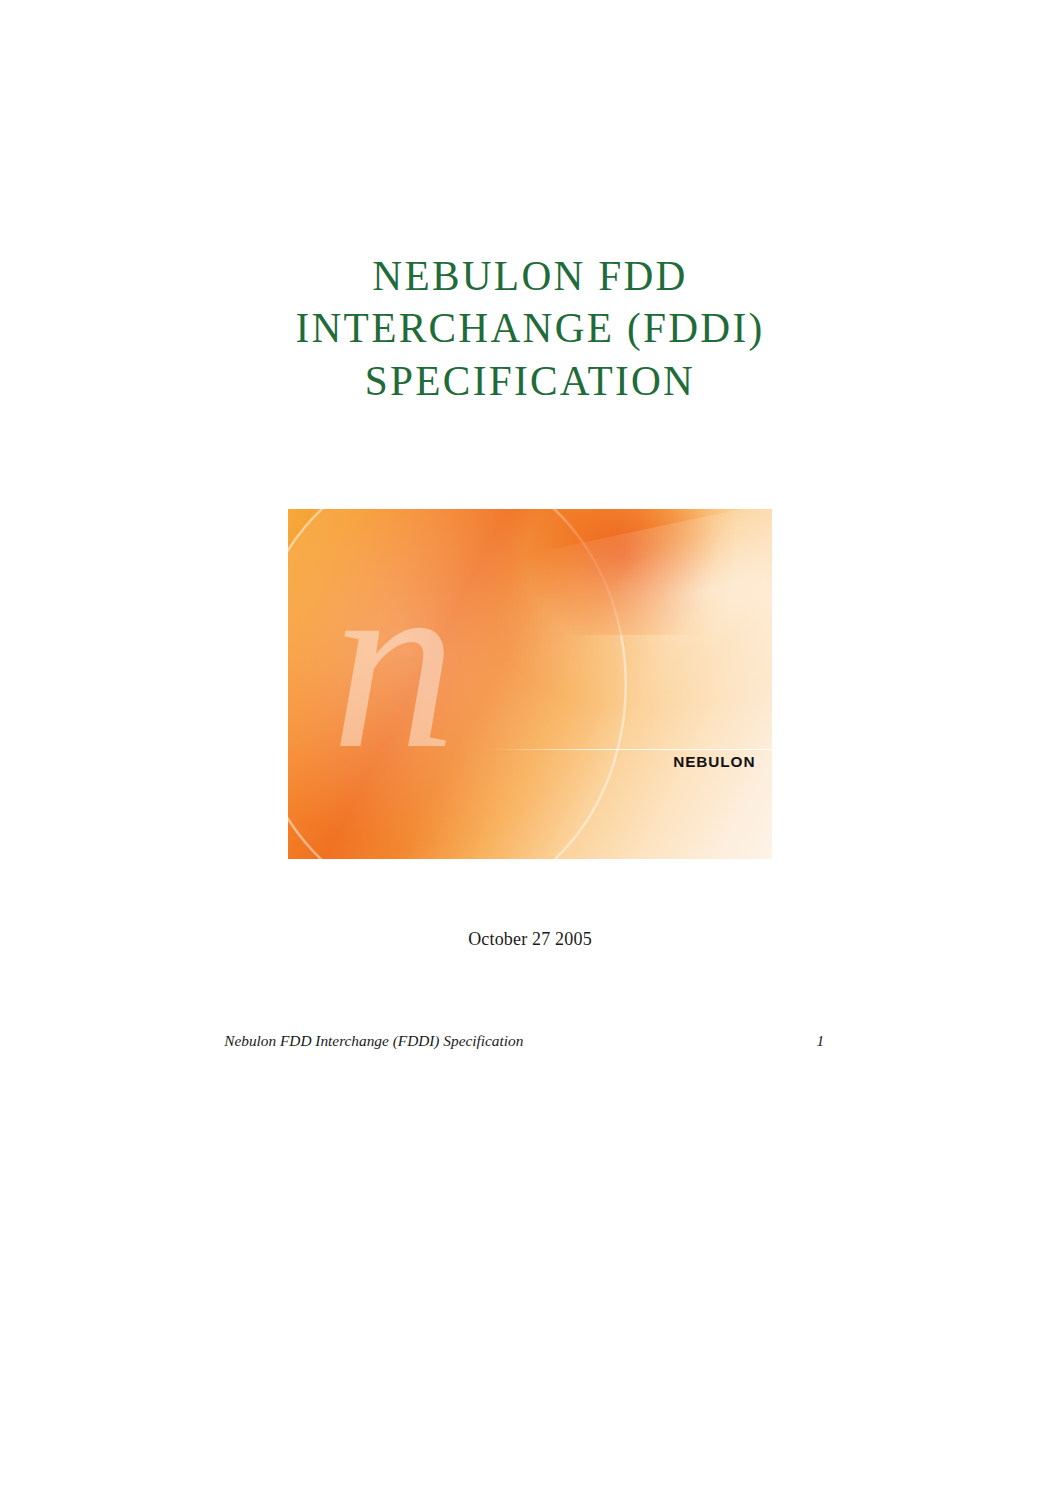Nebulon FDD Interchange (FDDI) Specification
n NEBULON
October 27 2005
Nebulon FDD Interchange (FDDI) Specification 1